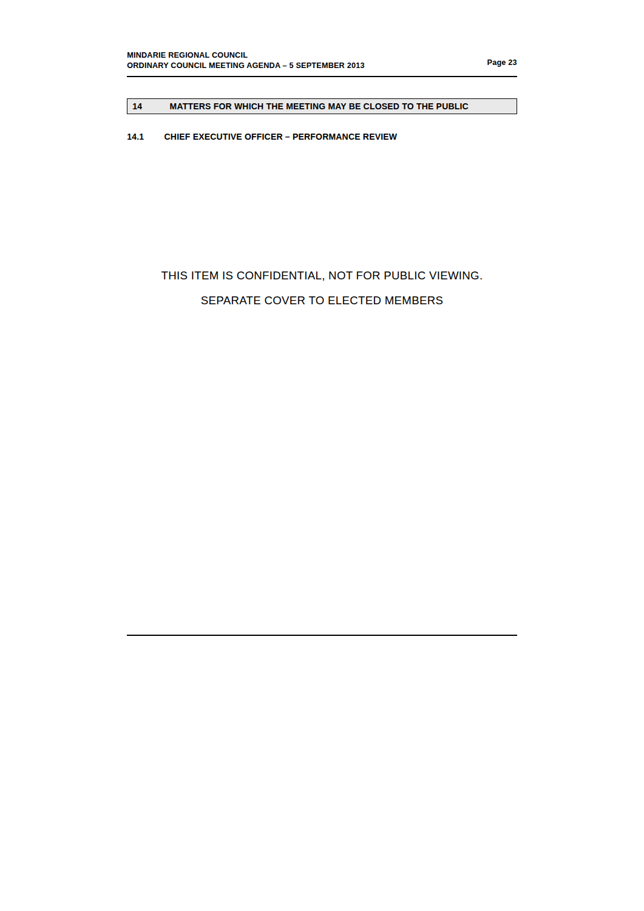MINDARIE REGIONAL COUNCIL
ORDINARY COUNCIL MEETING AGENDA – 5 September 2013
Page 23
14 MATTERS FOR WHICH THE MEETING MAY BE CLOSED TO THE PUBLIC
14.1 CHIEF EXECUTIVE OFFICER – PERFORMANCE REVIEW
THIS ITEM IS CONFIDENTIAL, NOT FOR PUBLIC VIEWING.
SEPARATE COVER TO ELECTED MEMBERS